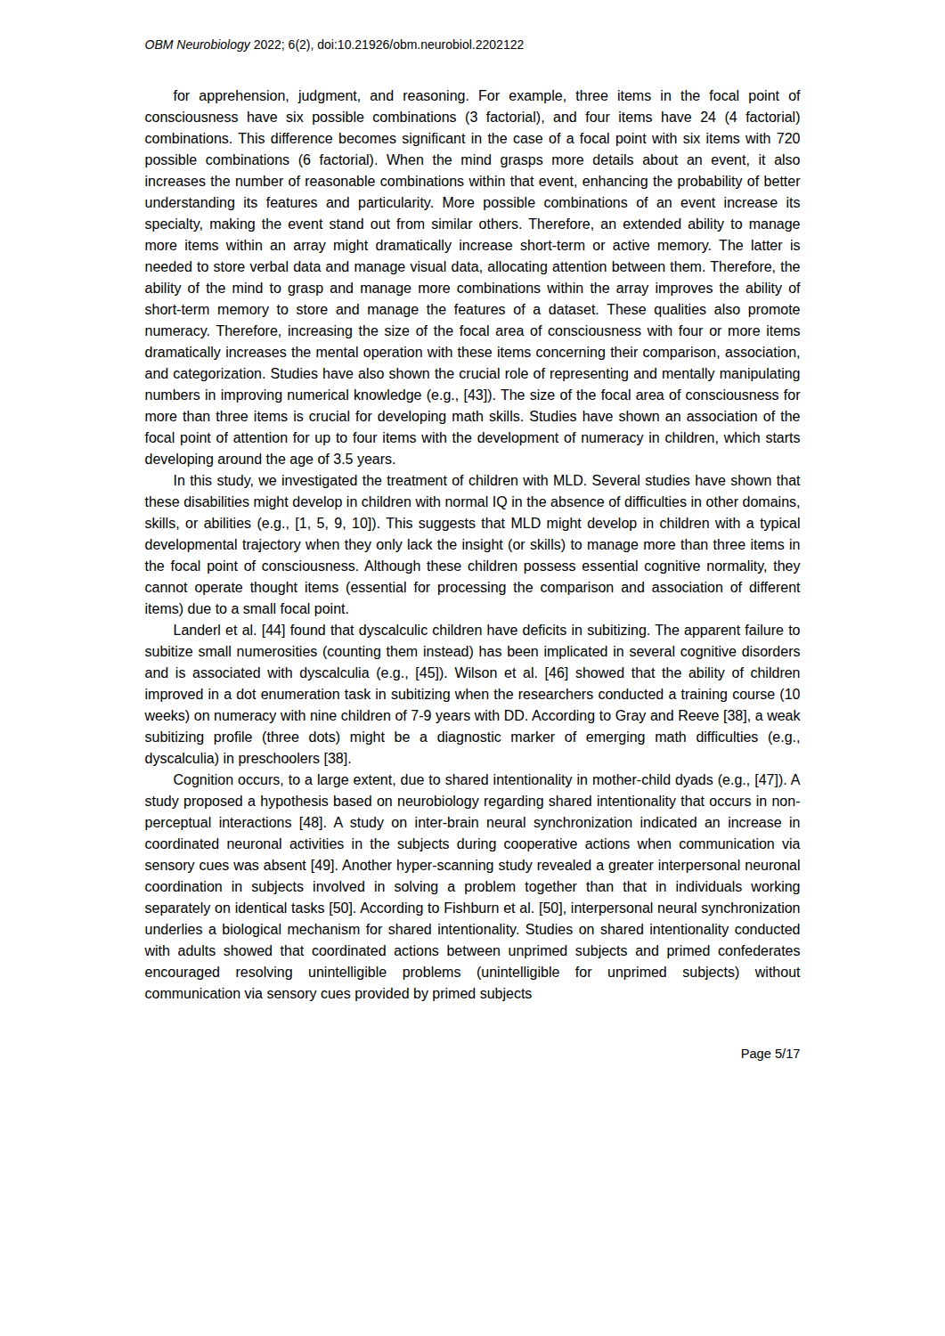OBM Neurobiology 2022; 6(2), doi:10.21926/obm.neurobiol.2202122
for apprehension, judgment, and reasoning. For example, three items in the focal point of consciousness have six possible combinations (3 factorial), and four items have 24 (4 factorial) combinations. This difference becomes significant in the case of a focal point with six items with 720 possible combinations (6 factorial). When the mind grasps more details about an event, it also increases the number of reasonable combinations within that event, enhancing the probability of better understanding its features and particularity. More possible combinations of an event increase its specialty, making the event stand out from similar others. Therefore, an extended ability to manage more items within an array might dramatically increase short-term or active memory. The latter is needed to store verbal data and manage visual data, allocating attention between them. Therefore, the ability of the mind to grasp and manage more combinations within the array improves the ability of short-term memory to store and manage the features of a dataset. These qualities also promote numeracy. Therefore, increasing the size of the focal area of consciousness with four or more items dramatically increases the mental operation with these items concerning their comparison, association, and categorization. Studies have also shown the crucial role of representing and mentally manipulating numbers in improving numerical knowledge (e.g., [43]). The size of the focal area of consciousness for more than three items is crucial for developing math skills. Studies have shown an association of the focal point of attention for up to four items with the development of numeracy in children, which starts developing around the age of 3.5 years.
In this study, we investigated the treatment of children with MLD. Several studies have shown that these disabilities might develop in children with normal IQ in the absence of difficulties in other domains, skills, or abilities (e.g., [1, 5, 9, 10]). This suggests that MLD might develop in children with a typical developmental trajectory when they only lack the insight (or skills) to manage more than three items in the focal point of consciousness. Although these children possess essential cognitive normality, they cannot operate thought items (essential for processing the comparison and association of different items) due to a small focal point.
Landerl et al. [44] found that dyscalculic children have deficits in subitizing. The apparent failure to subitize small numerosities (counting them instead) has been implicated in several cognitive disorders and is associated with dyscalculia (e.g., [45]). Wilson et al. [46] showed that the ability of children improved in a dot enumeration task in subitizing when the researchers conducted a training course (10 weeks) on numeracy with nine children of 7-9 years with DD. According to Gray and Reeve [38], a weak subitizing profile (three dots) might be a diagnostic marker of emerging math difficulties (e.g., dyscalculia) in preschoolers [38].
Cognition occurs, to a large extent, due to shared intentionality in mother-child dyads (e.g., [47]). A study proposed a hypothesis based on neurobiology regarding shared intentionality that occurs in non-perceptual interactions [48]. A study on inter-brain neural synchronization indicated an increase in coordinated neuronal activities in the subjects during cooperative actions when communication via sensory cues was absent [49]. Another hyper-scanning study revealed a greater interpersonal neuronal coordination in subjects involved in solving a problem together than that in individuals working separately on identical tasks [50]. According to Fishburn et al. [50], interpersonal neural synchronization underlies a biological mechanism for shared intentionality. Studies on shared intentionality conducted with adults showed that coordinated actions between unprimed subjects and primed confederates encouraged resolving unintelligible problems (unintelligible for unprimed subjects) without communication via sensory cues provided by primed subjects
Page 5/17